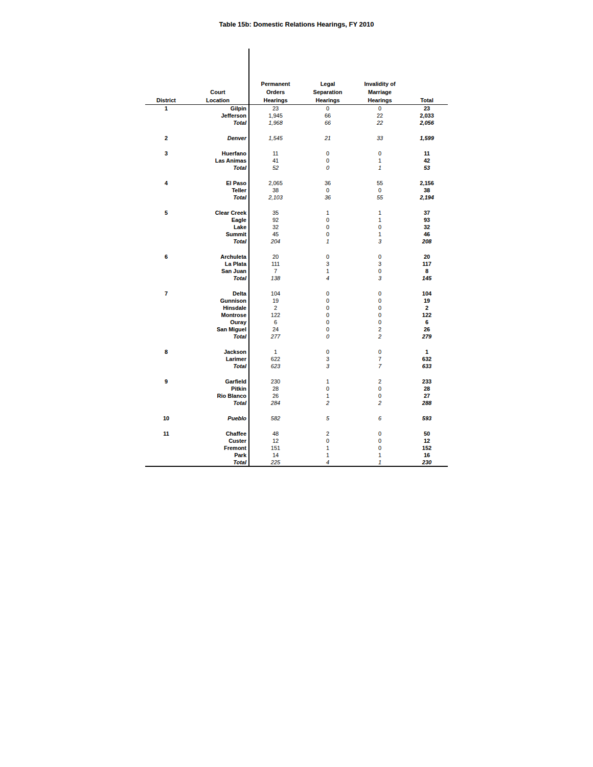Table 15b: Domestic Relations Hearings, FY 2010
| | | Permanent | Legal | Invalidity of | |
| --- | --- | --- | --- | --- | --- |
| | Court | Orders | Separation | Marriage | |
| District | Location | Hearings | Hearings | Hearings | Total |
| 1 | Gilpin | 23 | 0 | 0 | 23 |
| | Jefferson | 1,945 | 66 | 22 | 2,033 |
| | Total | 1,968 | 66 | 22 | 2,056 |
| 2 | Denver | 1,545 | 21 | 33 | 1,599 |
| 3 | Huerfano | 11 | 0 | 0 | 11 |
| | Las Animas | 41 | 0 | 1 | 42 |
| | Total | 52 | 0 | 1 | 53 |
| 4 | El Paso | 2,065 | 36 | 55 | 2,156 |
| | Teller | 38 | 0 | 0 | 38 |
| | Total | 2,103 | 36 | 55 | 2,194 |
| 5 | Clear Creek | 35 | 1 | 1 | 37 |
| | Eagle | 92 | 0 | 1 | 93 |
| | Lake | 32 | 0 | 0 | 32 |
| | Summit | 45 | 0 | 1 | 46 |
| | Total | 204 | 1 | 3 | 208 |
| 6 | Archuleta | 20 | 0 | 0 | 20 |
| | La Plata | 111 | 3 | 3 | 117 |
| | San Juan | 7 | 1 | 0 | 8 |
| | Total | 138 | 4 | 3 | 145 |
| 7 | Delta | 104 | 0 | 0 | 104 |
| | Gunnison | 19 | 0 | 0 | 19 |
| | Hinsdale | 2 | 0 | 0 | 2 |
| | Montrose | 122 | 0 | 0 | 122 |
| | Ouray | 6 | 0 | 0 | 6 |
| | San Miguel | 24 | 0 | 2 | 26 |
| | Total | 277 | 0 | 2 | 279 |
| 8 | Jackson | 1 | 0 | 0 | 1 |
| | Larimer | 622 | 3 | 7 | 632 |
| | Total | 623 | 3 | 7 | 633 |
| 9 | Garfield | 230 | 1 | 2 | 233 |
| | Pitkin | 28 | 0 | 0 | 28 |
| | Rio Blanco | 26 | 1 | 0 | 27 |
| | Total | 284 | 2 | 2 | 288 |
| 10 | Pueblo | 582 | 5 | 6 | 593 |
| 11 | Chaffee | 48 | 2 | 0 | 50 |
| | Custer | 12 | 0 | 0 | 12 |
| | Fremont | 151 | 1 | 0 | 152 |
| | Park | 14 | 1 | 1 | 16 |
| | Total | 225 | 4 | 1 | 230 |